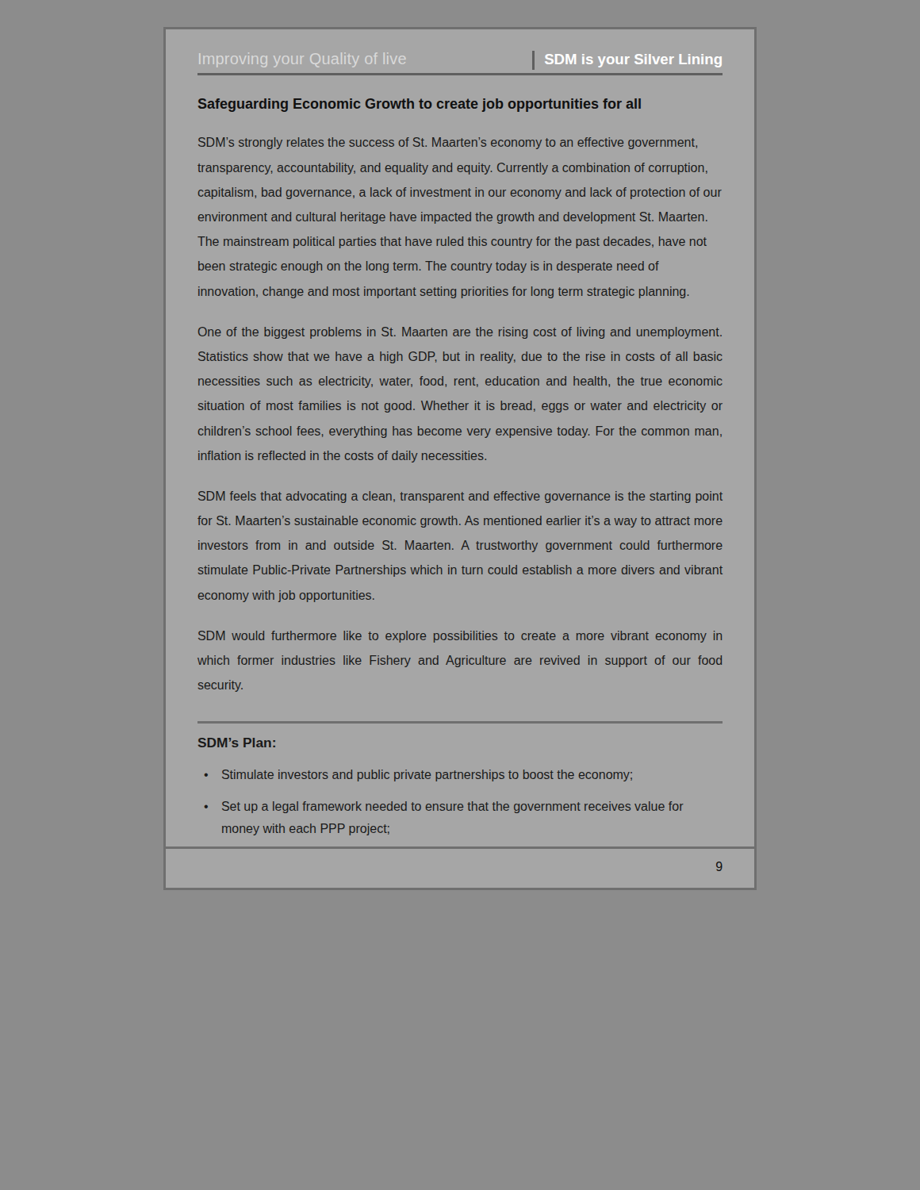Improving your Quality of live
SDM is your Silver Lining
Safeguarding Economic Growth to create job opportunities for all
SDM’s strongly relates the success of St. Maarten’s economy to an effective government, transparency, accountability, and equality and equity. Currently a combination of corruption, capitalism, bad governance, a lack of investment in our economy and lack of protection of our environment and cultural heritage have impacted the growth and development St. Maarten. The mainstream political parties that have ruled this country for the past decades, have not been strategic enough on the long term. The country today is in desperate need of innovation, change and most important setting priorities for long term strategic planning.
One of the biggest problems in St. Maarten are the rising cost of living and unemployment. Statistics show that we have a high GDP, but in reality, due to the rise in costs of all basic necessities such as electricity, water, food, rent, education and health, the true economic situation of most families is not good. Whether it is bread, eggs or water and electricity or children’s school fees, everything has become very expensive today. For the common man, inflation is reflected in the costs of daily necessities.
SDM feels that advocating a clean, transparent and effective governance is the starting point for St. Maarten’s sustainable economic growth. As mentioned earlier it’s a way to attract more investors from in and outside St. Maarten. A trustworthy government could furthermore stimulate Public-Private Partnerships which in turn could establish a more divers and vibrant economy with job opportunities.
SDM would furthermore like to explore possibilities to create a more vibrant economy in which former industries like Fishery and Agriculture are revived in support of our food security.
SDM’s Plan:
Stimulate investors and public private partnerships to boost the economy;
Set up a legal framework needed to ensure that the government receives value for money with each PPP project;
9